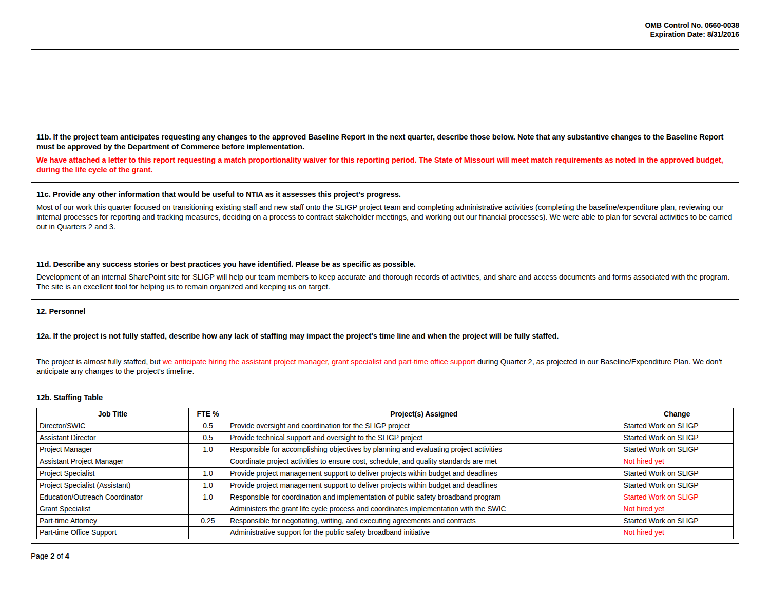OMB Control No. 0660-0038
Expiration Date: 8/31/2016
11b. If the project team anticipates requesting any changes to the approved Baseline Report in the next quarter, describe those below. Note that any substantive changes to the Baseline Report must be approved by the Department of Commerce before implementation.
We have attached a letter to this report requesting a match proportionality waiver for this reporting period. The State of Missouri will meet match requirements as noted in the approved budget, during the life cycle of the grant.
11c. Provide any other information that would be useful to NTIA as it assesses this project's progress.
Most of our work this quarter focused on transitioning existing staff and new staff onto the SLIGP project team and completing administrative activities (completing the baseline/expenditure plan, reviewing our internal processes for reporting and tracking measures, deciding on a process to contract stakeholder meetings, and working out our financial processes). We were able to plan for several activities to be carried out in Quarters 2 and 3.
11d. Describe any success stories or best practices you have identified. Please be as specific as possible.
Development of an internal SharePoint site for SLIGP will help our team members to keep accurate and thorough records of activities, and share and access documents and forms associated with the program. The site is an excellent tool for helping us to remain organized and keeping us on target.
12. Personnel
12a. If the project is not fully staffed, describe how any lack of staffing may impact the project's time line and when the project will be fully staffed.
The project is almost fully staffed, but we anticipate hiring the assistant project manager, grant specialist and part-time office support during Quarter 2, as projected in our Baseline/Expenditure Plan. We don't anticipate any changes to the project's timeline.
12b. Staffing Table
| Job Title | FTE % | Project(s) Assigned | Change |
| --- | --- | --- | --- |
| Director/SWIC | 0.5 | Provide oversight and coordination for the SLIGP project | Started Work on SLIGP |
| Assistant Director | 0.5 | Provide technical support and oversight to the SLIGP project | Started Work on SLIGP |
| Project Manager | 1.0 | Responsible for accomplishing objectives by planning and evaluating project activities | Started Work on SLIGP |
| Assistant Project Manager | | Coordinate project activities to ensure cost, schedule, and quality standards are met | Not hired yet |
| Project Specialist | 1.0 | Provide project management support to deliver projects within budget and deadlines | Started Work on SLIGP |
| Project Specialist (Assistant) | 1.0 | Provide project management support to deliver projects within budget and deadlines | Started Work on SLIGP |
| Education/Outreach Coordinator | 1.0 | Responsible for coordination and implementation of public safety broadband program | Started Work on SLIGP |
| Grant Specialist | | Administers the grant life cycle process and coordinates implementation with the SWIC | Not hired yet |
| Part-time Attorney | 0.25 | Responsible for negotiating, writing, and executing agreements and contracts | Started Work on SLIGP |
| Part-time Office Support | | Administrative support for the public safety broadband initiative | Not hired yet |
Page 2 of 4